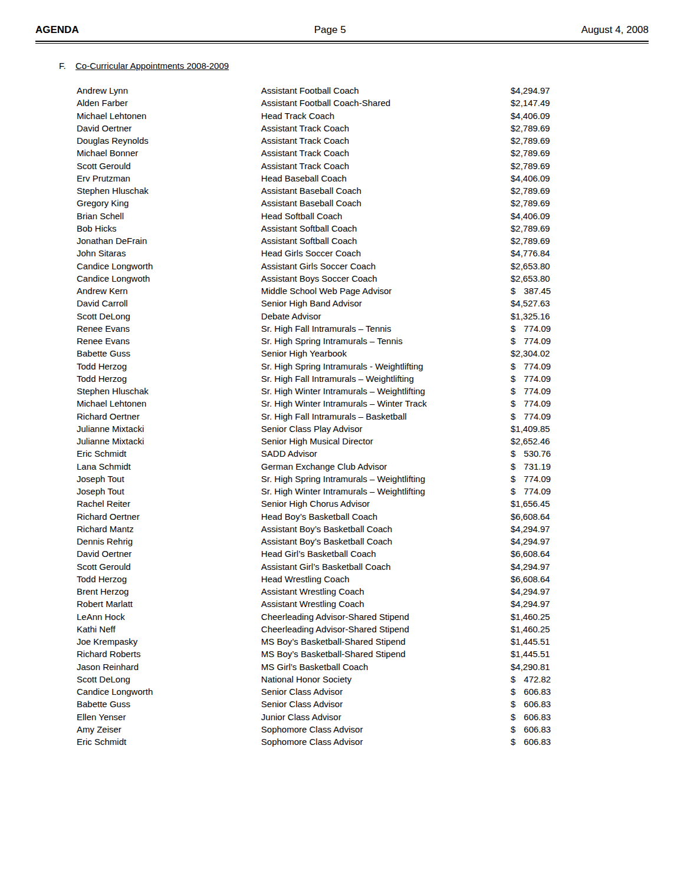AGENDA
Page 5
August 4, 2008
F. Co-Curricular Appointments 2008-2009
| Andrew Lynn | Assistant Football Coach | $4,294.97 |
| Alden Farber | Assistant Football Coach-Shared | $2,147.49 |
| Michael Lehtonen | Head Track Coach | $4,406.09 |
| David Oertner | Assistant Track Coach | $2,789.69 |
| Douglas Reynolds | Assistant Track Coach | $2,789.69 |
| Michael Bonner | Assistant Track Coach | $2,789.69 |
| Scott Gerould | Assistant Track Coach | $2,789.69 |
| Erv Prutzman | Head Baseball Coach | $4,406.09 |
| Stephen Hluschak | Assistant Baseball Coach | $2,789.69 |
| Gregory King | Assistant Baseball Coach | $2,789.69 |
| Brian Schell | Head Softball Coach | $4,406.09 |
| Bob Hicks | Assistant Softball Coach | $2,789.69 |
| Jonathan DeFrain | Assistant Softball Coach | $2,789.69 |
| John Sitaras | Head Girls Soccer Coach | $4,776.84 |
| Candice Longworth | Assistant Girls Soccer Coach | $2,653.80 |
| Candice Longwoth | Assistant Boys Soccer Coach | $2,653.80 |
| Andrew Kern | Middle School Web Page Advisor | $ 387.45 |
| David Carroll | Senior High Band Advisor | $4,527.63 |
| Scott DeLong | Debate Advisor | $1,325.16 |
| Renee Evans | Sr. High Fall Intramurals – Tennis | $ 774.09 |
| Renee Evans | Sr. High Spring Intramurals – Tennis | $ 774.09 |
| Babette Guss | Senior High Yearbook | $2,304.02 |
| Todd Herzog | Sr. High Spring Intramurals - Weightlifting | $ 774.09 |
| Todd Herzog | Sr. High Fall Intramurals – Weightlifting | $ 774.09 |
| Stephen Hluschak | Sr. High Winter Intramurals – Weightlifting | $ 774.09 |
| Michael Lehtonen | Sr. High Winter Intramurals – Winter Track | $ 774.09 |
| Richard Oertner | Sr. High Fall Intramurals – Basketball | $ 774.09 |
| Julianne Mixtacki | Senior Class Play Advisor | $1,409.85 |
| Julianne Mixtacki | Senior High Musical Director | $2,652.46 |
| Eric Schmidt | SADD Advisor | $ 530.76 |
| Lana Schmidt | German Exchange Club Advisor | $ 731.19 |
| Joseph Tout | Sr. High Spring Intramurals – Weightlifting | $ 774.09 |
| Joseph Tout | Sr. High Winter Intramurals – Weightlifting | $ 774.09 |
| Rachel Reiter | Senior High Chorus Advisor | $1,656.45 |
| Richard Oertner | Head Boy’s Basketball Coach | $6,608.64 |
| Richard Mantz | Assistant Boy’s Basketball Coach | $4,294.97 |
| Dennis Rehrig | Assistant Boy’s Basketball Coach | $4,294.97 |
| David Oertner | Head Girl’s Basketball Coach | $6,608.64 |
| Scott Gerould | Assistant Girl’s Basketball Coach | $4,294.97 |
| Todd Herzog | Head Wrestling Coach | $6,608.64 |
| Brent Herzog | Assistant Wrestling Coach | $4,294.97 |
| Robert Marlatt | Assistant Wrestling Coach | $4,294.97 |
| LeAnn Hock | Cheerleading Advisor-Shared Stipend | $1,460.25 |
| Kathi Neff | Cheerleading Advisor-Shared Stipend | $1,460.25 |
| Joe Krempasky | MS Boy’s Basketball-Shared Stipend | $1,445.51 |
| Richard Roberts | MS Boy’s Basketball-Shared Stipend | $1,445.51 |
| Jason Reinhard | MS Girl’s Basketball Coach | $4,290.81 |
| Scott DeLong | National Honor Society | $ 472.82 |
| Candice Longworth | Senior Class Advisor | $ 606.83 |
| Babette Guss | Senior Class Advisor | $ 606.83 |
| Ellen Yenser | Junior Class Advisor | $ 606.83 |
| Amy Zeiser | Sophomore Class Advisor | $ 606.83 |
| Eric Schmidt | Sophomore Class Advisor | $ 606.83 |